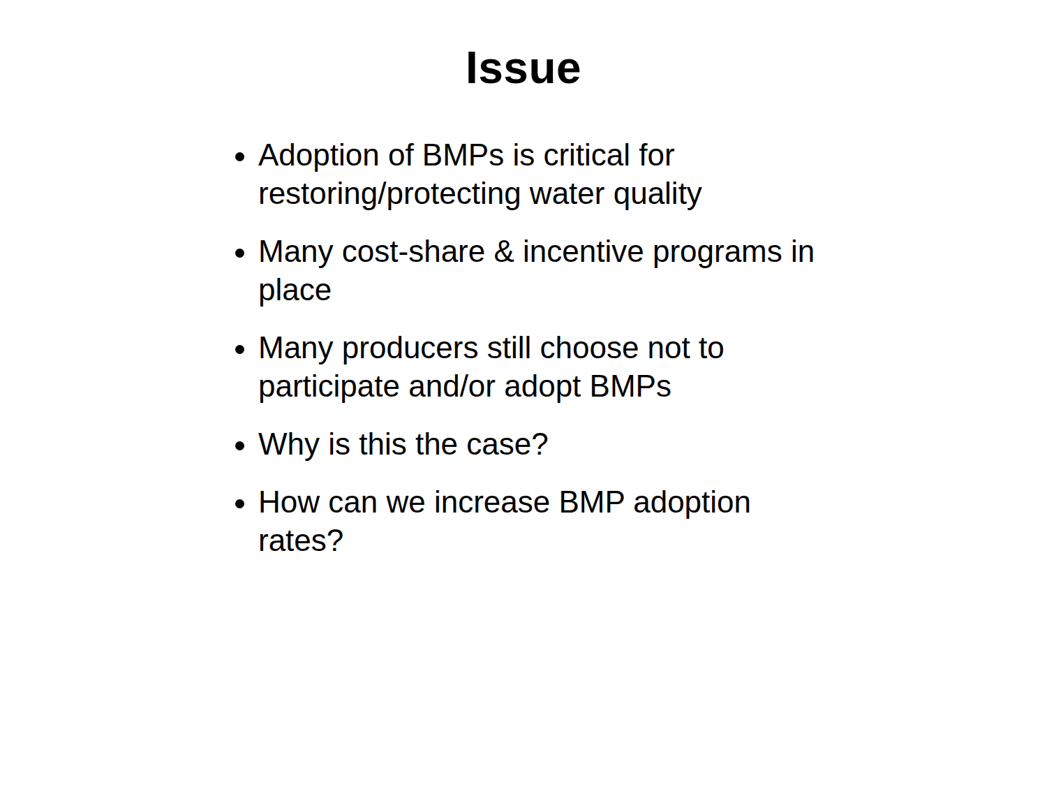Issue
Adoption of BMPs is critical for restoring/protecting water quality
Many cost-share & incentive programs in place
Many producers still choose not to participate and/or adopt BMPs
Why is this the case?
How can we increase BMP adoption rates?